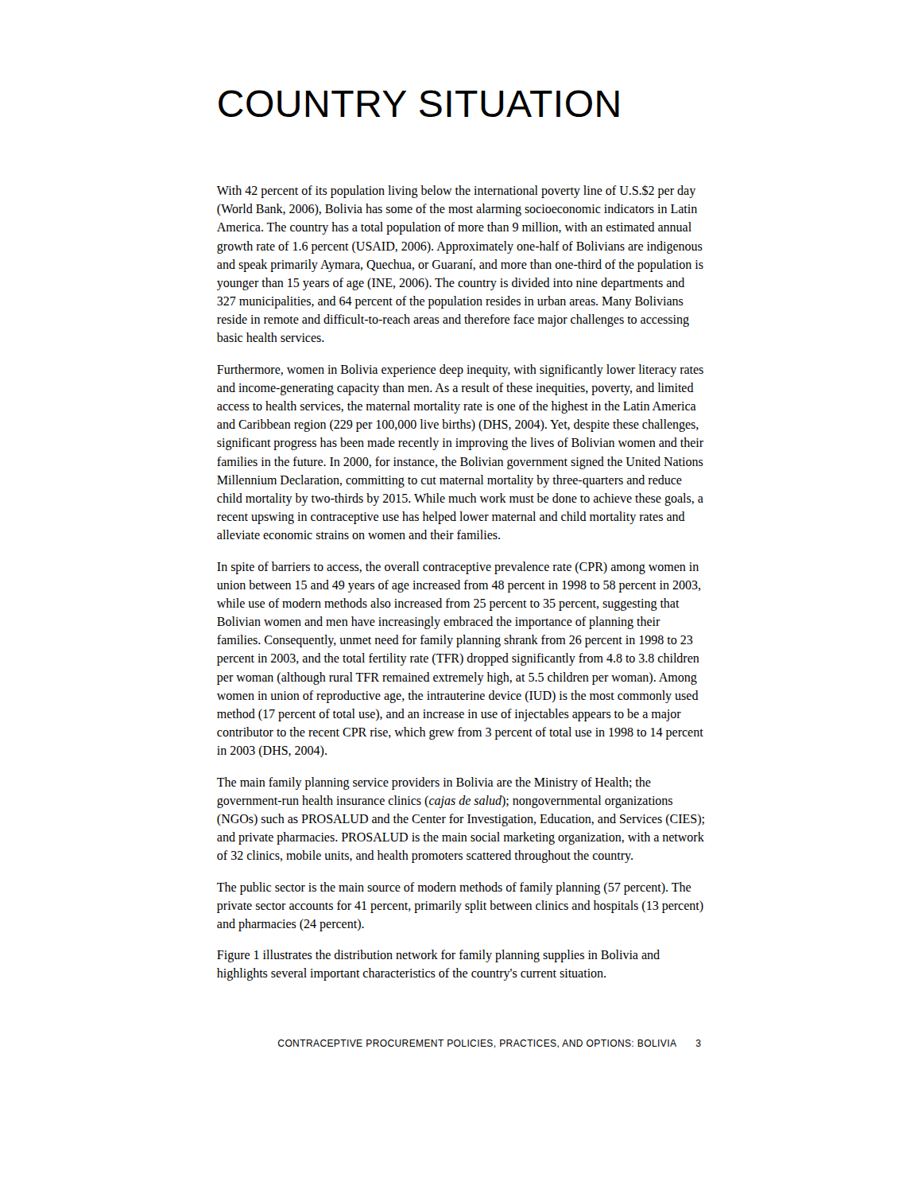COUNTRY SITUATION
With 42 percent of its population living below the international poverty line of U.S.$2 per day (World Bank, 2006), Bolivia has some of the most alarming socioeconomic indicators in Latin America. The country has a total population of more than 9 million, with an estimated annual growth rate of 1.6 percent (USAID, 2006). Approximately one-half of Bolivians are indigenous and speak primarily Aymara, Quechua, or Guaraní, and more than one-third of the population is younger than 15 years of age (INE, 2006). The country is divided into nine departments and 327 municipalities, and 64 percent of the population resides in urban areas. Many Bolivians reside in remote and difficult-to-reach areas and therefore face major challenges to accessing basic health services.
Furthermore, women in Bolivia experience deep inequity, with significantly lower literacy rates and income-generating capacity than men. As a result of these inequities, poverty, and limited access to health services, the maternal mortality rate is one of the highest in the Latin America and Caribbean region (229 per 100,000 live births) (DHS, 2004). Yet, despite these challenges, significant progress has been made recently in improving the lives of Bolivian women and their families in the future. In 2000, for instance, the Bolivian government signed the United Nations Millennium Declaration, committing to cut maternal mortality by three-quarters and reduce child mortality by two-thirds by 2015. While much work must be done to achieve these goals, a recent upswing in contraceptive use has helped lower maternal and child mortality rates and alleviate economic strains on women and their families.
In spite of barriers to access, the overall contraceptive prevalence rate (CPR) among women in union between 15 and 49 years of age increased from 48 percent in 1998 to 58 percent in 2003, while use of modern methods also increased from 25 percent to 35 percent, suggesting that Bolivian women and men have increasingly embraced the importance of planning their families. Consequently, unmet need for family planning shrank from 26 percent in 1998 to 23 percent in 2003, and the total fertility rate (TFR) dropped significantly from 4.8 to 3.8 children per woman (although rural TFR remained extremely high, at 5.5 children per woman). Among women in union of reproductive age, the intrauterine device (IUD) is the most commonly used method (17 percent of total use), and an increase in use of injectables appears to be a major contributor to the recent CPR rise, which grew from 3 percent of total use in 1998 to 14 percent in 2003 (DHS, 2004).
The main family planning service providers in Bolivia are the Ministry of Health; the government-run health insurance clinics (cajas de salud); nongovernmental organizations (NGOs) such as PROSALUD and the Center for Investigation, Education, and Services (CIES); and private pharmacies. PROSALUD is the main social marketing organization, with a network of 32 clinics, mobile units, and health promoters scattered throughout the country.
The public sector is the main source of modern methods of family planning (57 percent). The private sector accounts for 41 percent, primarily split between clinics and hospitals (13 percent) and pharmacies (24 percent).
Figure 1 illustrates the distribution network for family planning supplies in Bolivia and highlights several important characteristics of the country's current situation.
CONTRACEPTIVE PROCUREMENT POLICIES, PRACTICES, AND OPTIONS: BOLIVIA3